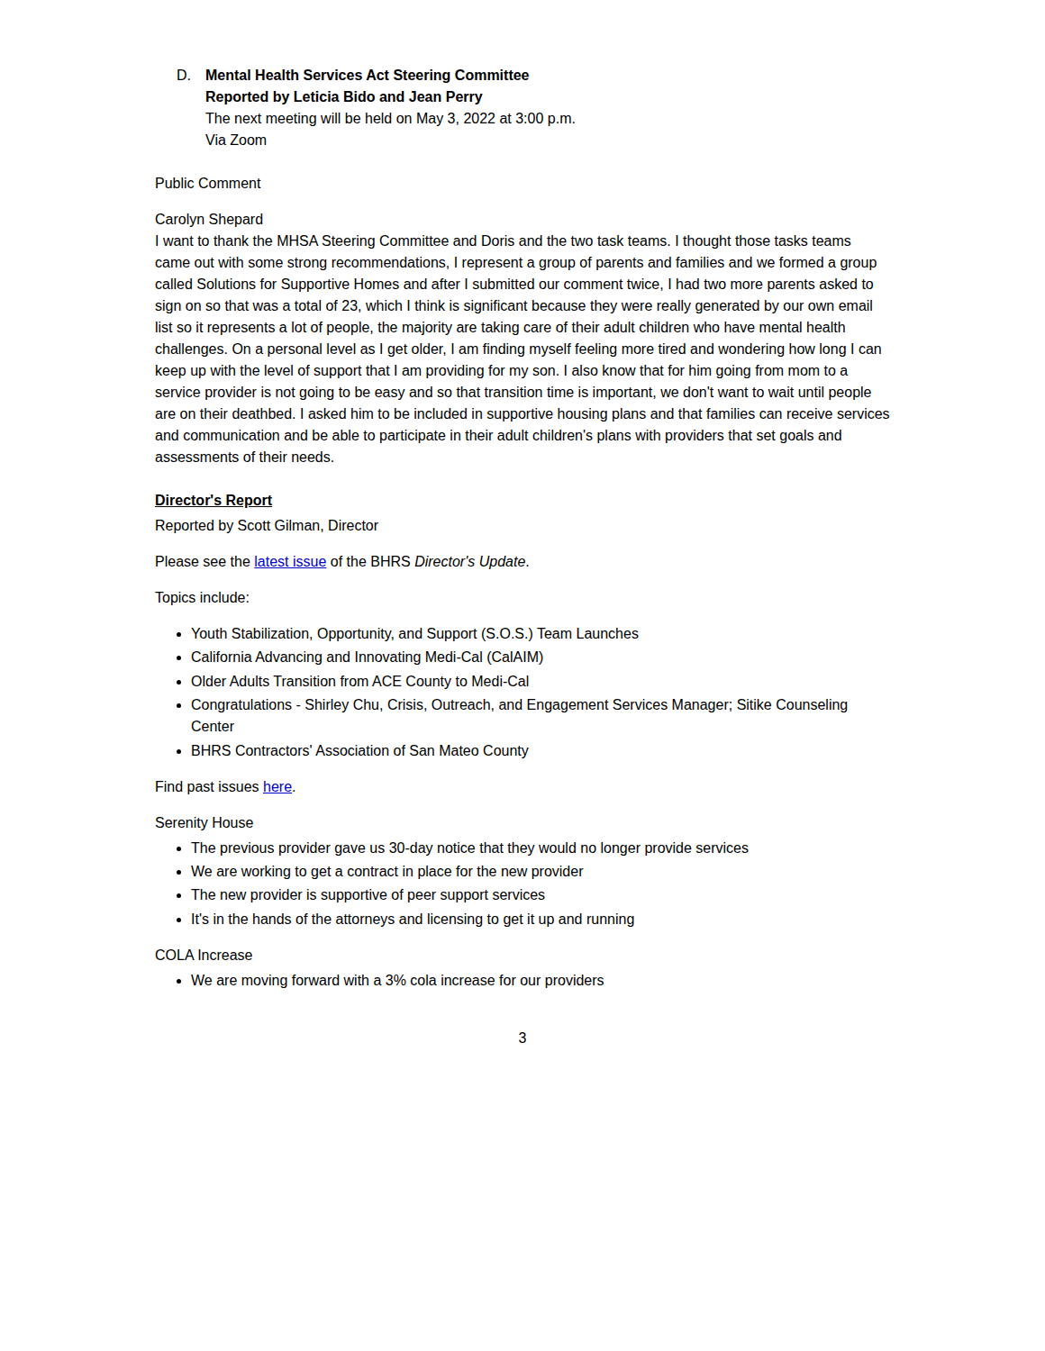D.
Mental Health Services Act Steering Committee
Reported by Leticia Bido and Jean Perry
The next meeting will be held on May 3, 2022 at 3:00 p.m.
Via Zoom
Public Comment
Carolyn Shepard
I want to thank the MHSA Steering Committee and Doris and the two task teams. I thought those tasks teams came out with some strong recommendations, I represent a group of parents and families and we formed a group called Solutions for Supportive Homes and after I submitted our comment twice, I had two more parents asked to sign on so that was a total of 23, which I think is significant because they were really generated by our own email list so it represents a lot of people, the majority are taking care of their adult children who have mental health challenges. On a personal level as I get older, I am finding myself feeling more tired and wondering how long I can keep up with the level of support that I am providing for my son. I also know that for him going from mom to a service provider is not going to be easy and so that transition time is important, we don't want to wait until people are on their deathbed. I asked him to be included in supportive housing plans and that families can receive services and communication and be able to participate in their adult children's plans with providers that set goals and assessments of their needs.
Director's Report
Reported by Scott Gilman, Director
Please see the latest issue of the BHRS Director's Update.
Topics include:
Youth Stabilization, Opportunity, and Support (S.O.S.) Team Launches
California Advancing and Innovating Medi-Cal (CalAIM)
Older Adults Transition from ACE County to Medi-Cal
Congratulations - Shirley Chu, Crisis, Outreach, and Engagement Services Manager; Sitike Counseling Center
BHRS Contractors' Association of San Mateo County
Find past issues here.
Serenity House
The previous provider gave us 30-day notice that they would no longer provide services
We are working to get a contract in place for the new provider
The new provider is supportive of peer support services
It's in the hands of the attorneys and licensing to get it up and running
COLA Increase
We are moving forward with a 3% cola increase for our providers
3